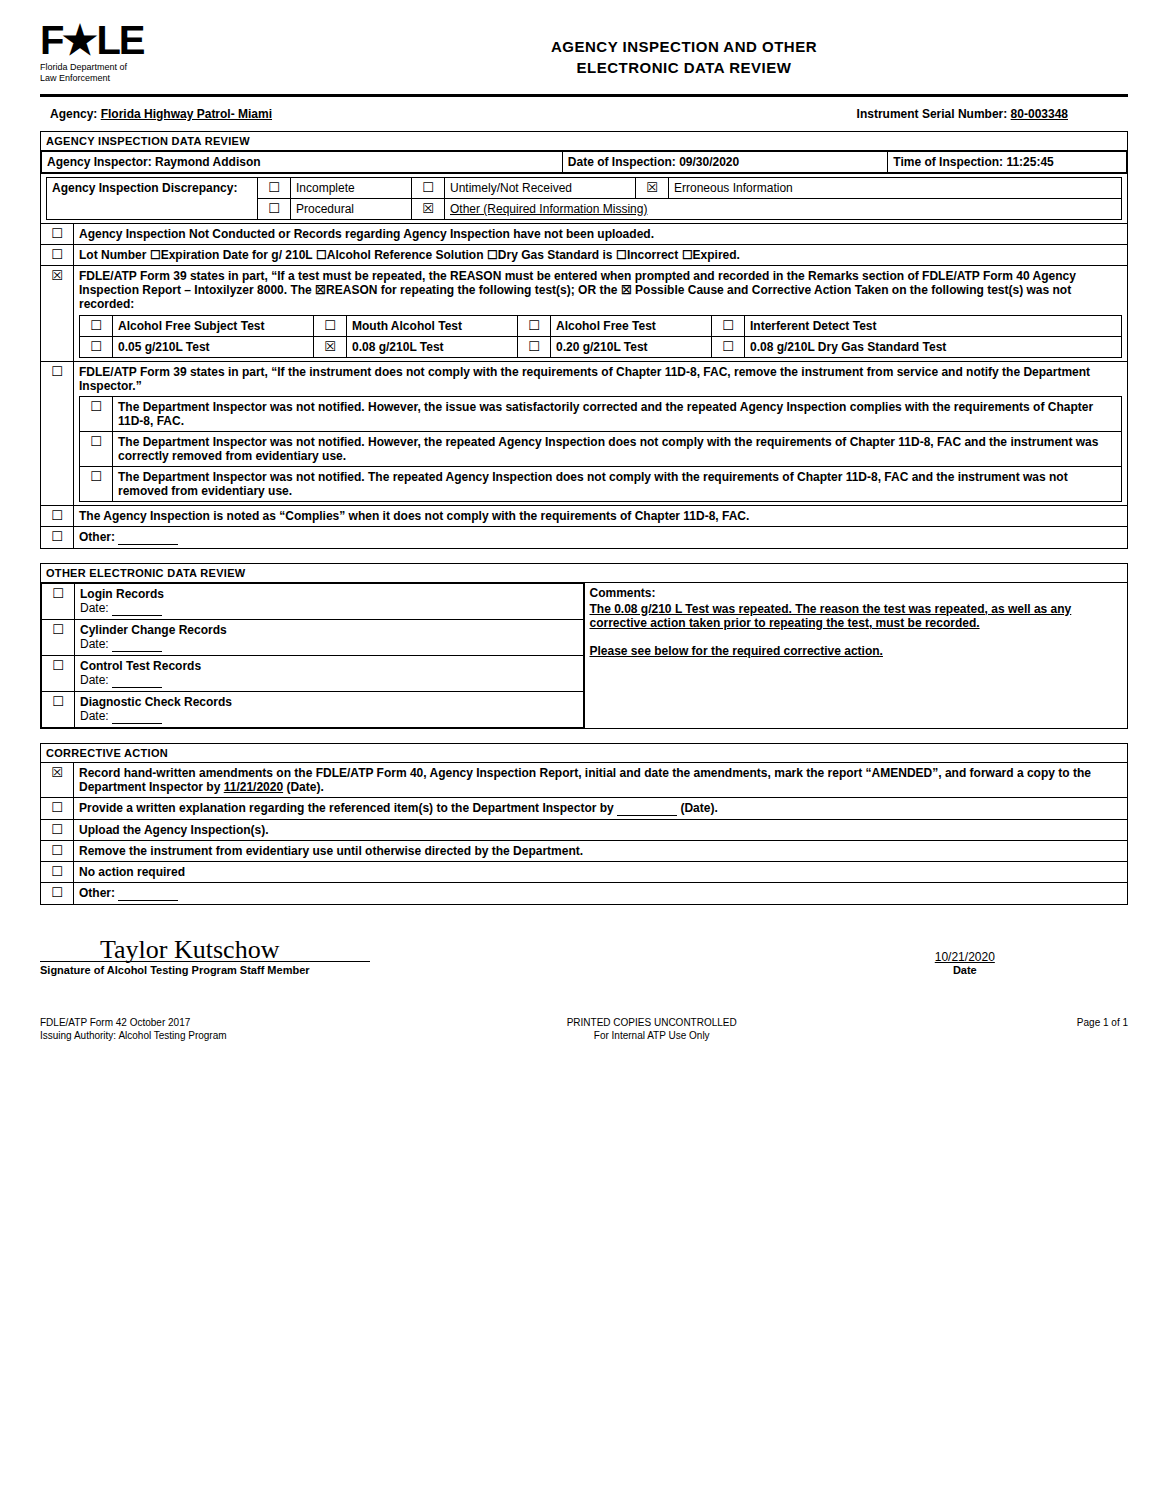F★LE
Florida Department of
Law Enforcement
AGENCY INSPECTION AND OTHER
ELECTRONIC DATA REVIEW
Agency: Florida Highway Patrol- Miami
Instrument Serial Number: 80-003348
| AGENCY INSPECTION DATA REVIEW |
| / Agency Inspector: Raymond Addison / Date of Inspection: 09/30/2020 / Time of Inspection: 11:25:45 / |
| / Agency Inspection Discrepancy: / ☐ / Incomplete / ☐ / Untimely/Not Received / ☒ / Erroneous Information / / ☐ / Procedural / ☒ / Other (Required Information Missing) / |
| ☐ | Agency Inspection Not Conducted or Records regarding Agency Inspection have not been uploaded. |
| ☐ | Lot Number ☐Expiration Date for g/ 210L ☐Alcohol Reference Solution ☐Dry Gas Standard is ☐Incorrect ☐Expired. |
| ☒ | FDLE/ATP Form 39 states in part, “If a test must be repeated, the REASON must be entered when prompted and recorded in the Remarks section of FDLE/ATP Form 40 Agency Inspection Report – Intoxilyzer 8000. The ☒REASON for repeating the following test(s); OR the ☒ Possible Cause and Corrective Action Taken on the following test(s) was not recorded: / ☐ / Alcohol Free Subject Test / ☐ / Mouth Alcohol Test / ☐ / Alcohol Free Test / ☐ / Interferent Detect Test / / ☐ / 0.05 g/210L Test / ☒ / 0.08 g/210L Test / ☐ / 0.20 g/210L Test / ☐ / 0.08 g/210L Dry Gas Standard Test / |
| ☐ | FDLE/ATP Form 39 states in part, “If the instrument does not comply with the requirements of Chapter 11D-8, FAC, remove the instrument from service and notify the Department Inspector.” / ☐ / The Department Inspector was not notified. However, the issue was satisfactorily corrected and the repeated Agency Inspection complies with the requirements of Chapter 11D-8, FAC. / / ☐ / The Department Inspector was not notified. However, the repeated Agency Inspection does not comply with the requirements of Chapter 11D-8, FAC and the instrument was correctly removed from evidentiary use. / / ☐ / The Department Inspector was not notified. The repeated Agency Inspection does not comply with the requirements of Chapter 11D-8, FAC and the instrument was not removed from evidentiary use. / |
| ☐ | The Agency Inspection is noted as “Complies” when it does not comply with the requirements of Chapter 11D-8, FAC. |
| ☐ | Other: |
| OTHER ELECTRONIC DATA REVIEW |
| / ☐ / Login Records Date: / / ☐ / Cylinder Change Records Date: / / ☐ / Control Test Records Date: / / ☐ / Diagnostic Check Records Date: / | Comments: The 0.08 g/210 L Test was repeated. The reason the test was repeated, as well as any corrective action taken prior to repeating the test, must be recorded. Please see below for the required corrective action. |
| CORRECTIVE ACTION |
| ☒ | Record hand-written amendments on the FDLE/ATP Form 40, Agency Inspection Report, initial and date the amendments, mark the report “AMENDED”, and forward a copy to the Department Inspector by 11/21/2020 (Date). |
| ☐ | Provide a written explanation regarding the referenced item(s) to the Department Inspector by (Date). |
| ☐ | Upload the Agency Inspection(s). |
| ☐ | Remove the instrument from evidentiary use until otherwise directed by the Department. |
| ☐ | No action required |
| ☐ | Other: |
Taylor Kutschow
Signature of Alcohol Testing Program Staff Member
10/21/2020
Date
FDLE/ATP Form 42 October 2017
Issuing Authority: Alcohol Testing Program
PRINTED COPIES UNCONTROLLED
For Internal ATP Use Only
Page 1 of 1